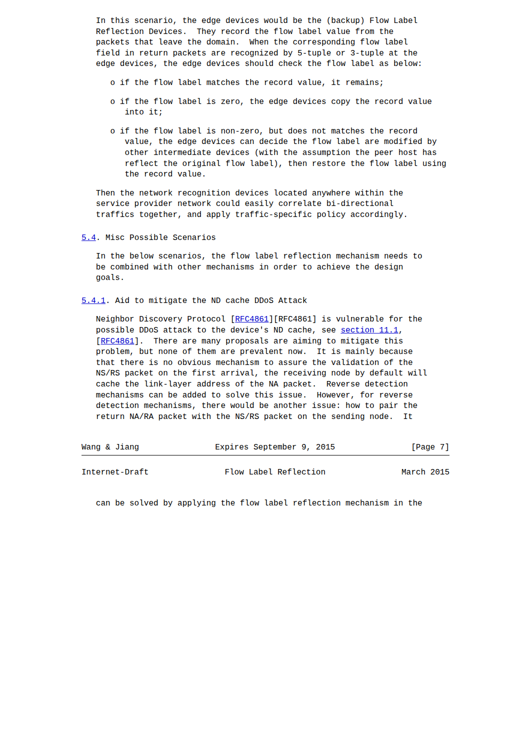In this scenario, the edge devices would be the (backup) Flow Label Reflection Devices. They record the flow label value from the packets that leave the domain. When the corresponding flow label field in return packets are recognized by 5-tuple or 3-tuple at the edge devices, the edge devices should check the flow label as below:
if the flow label matches the record value, it remains;
if the flow label is zero, the edge devices copy the record value into it;
if the flow label is non-zero, but does not matches the record value, the edge devices can decide the flow label are modified by other intermediate devices (with the assumption the peer host has reflect the original flow label), then restore the flow label using the record value.
Then the network recognition devices located anywhere within the service provider network could easily correlate bi-directional traffics together, and apply traffic-specific policy accordingly.
5.4. Misc Possible Scenarios
In the below scenarios, the flow label reflection mechanism needs to be combined with other mechanisms in order to achieve the design goals.
5.4.1. Aid to mitigate the ND cache DDoS Attack
Neighbor Discovery Protocol [RFC4861][RFC4861] is vulnerable for the possible DDoS attack to the device's ND cache, see section 11.1, [RFC4861]. There are many proposals are aiming to mitigate this problem, but none of them are prevalent now. It is mainly because that there is no obvious mechanism to assure the validation of the NS/RS packet on the first arrival, the receiving node by default will cache the link-layer address of the NA packet. Reverse detection mechanisms can be added to solve this issue. However, for reverse detection mechanisms, there would be another issue: how to pair the return NA/RA packet with the NS/RS packet on the sending node. It
Wang & Jiang Expires September 9, 2015 [Page 7]
Internet-Draft Flow Label Reflection March 2015
can be solved by applying the flow label reflection mechanism in the